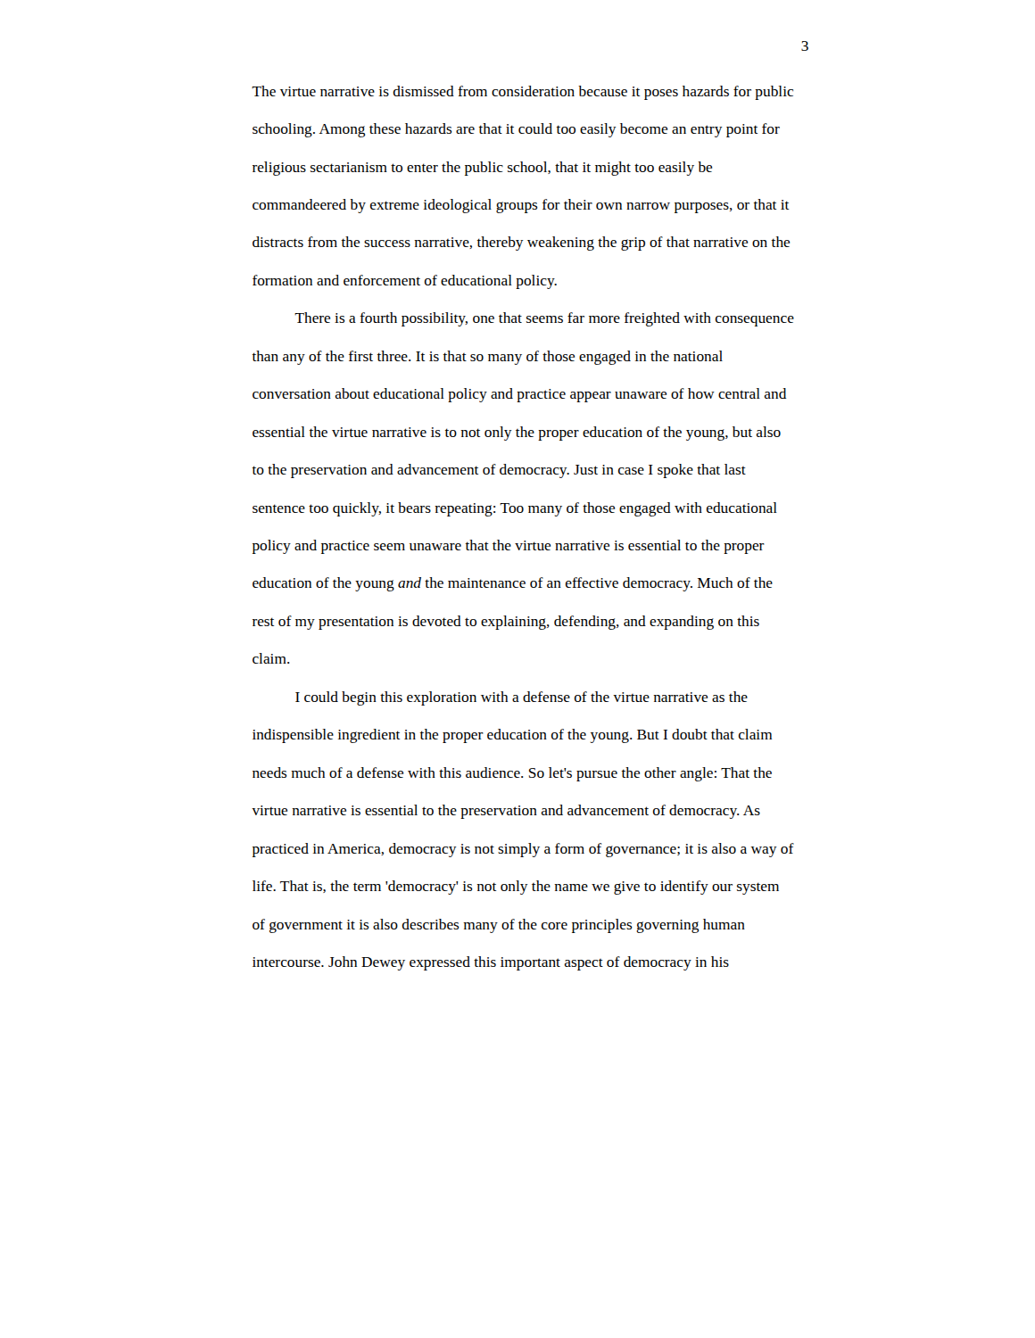3
The virtue narrative is dismissed from consideration because it poses hazards for public schooling. Among these hazards are that it could too easily become an entry point for religious sectarianism to enter the public school, that it might too easily be commandeered by extreme ideological groups for their own narrow purposes, or that it distracts from the success narrative, thereby weakening the grip of that narrative on the formation and enforcement of educational policy.
There is a fourth possibility, one that seems far more freighted with consequence than any of the first three. It is that so many of those engaged in the national conversation about educational policy and practice appear unaware of how central and essential the virtue narrative is to not only the proper education of the young, but also to the preservation and advancement of democracy. Just in case I spoke that last sentence too quickly, it bears repeating: Too many of those engaged with educational policy and practice seem unaware that the virtue narrative is essential to the proper education of the young and the maintenance of an effective democracy. Much of the rest of my presentation is devoted to explaining, defending, and expanding on this claim.
I could begin this exploration with a defense of the virtue narrative as the indispensible ingredient in the proper education of the young. But I doubt that claim needs much of a defense with this audience. So let's pursue the other angle: That the virtue narrative is essential to the preservation and advancement of democracy. As practiced in America, democracy is not simply a form of governance; it is also a way of life. That is, the term 'democracy' is not only the name we give to identify our system of government it is also describes many of the core principles governing human intercourse. John Dewey expressed this important aspect of democracy in his